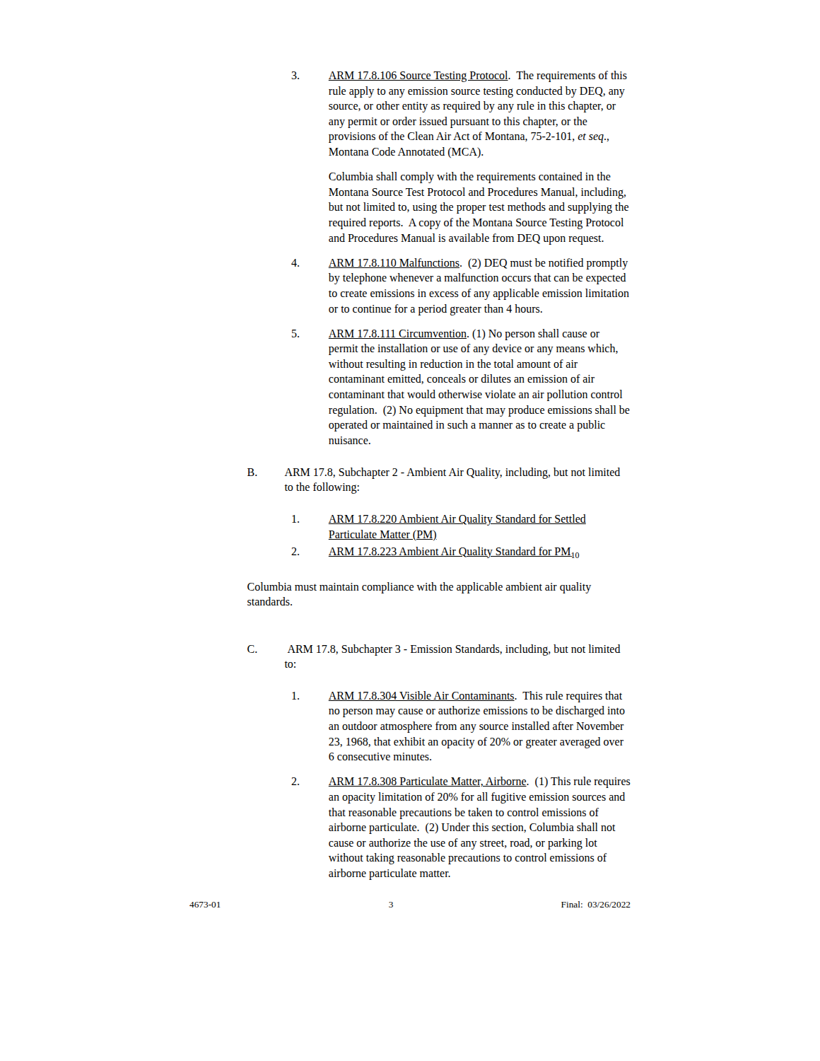3.
ARM 17.8.106 Source Testing Protocol. The requirements of this rule apply to any emission source testing conducted by DEQ, any source, or other entity as required by any rule in this chapter, or any permit or order issued pursuant to this chapter, or the provisions of the Clean Air Act of Montana, 75-2-101, et seq., Montana Code Annotated (MCA).
Columbia shall comply with the requirements contained in the Montana Source Test Protocol and Procedures Manual, including, but not limited to, using the proper test methods and supplying the required reports. A copy of the Montana Source Testing Protocol and Procedures Manual is available from DEQ upon request.
4.
ARM 17.8.110 Malfunctions. (2) DEQ must be notified promptly by telephone whenever a malfunction occurs that can be expected to create emissions in excess of any applicable emission limitation or to continue for a period greater than 4 hours.
5.
ARM 17.8.111 Circumvention. (1) No person shall cause or permit the installation or use of any device or any means which, without resulting in reduction in the total amount of air contaminant emitted, conceals or dilutes an emission of air contaminant that would otherwise violate an air pollution control regulation. (2) No equipment that may produce emissions shall be operated or maintained in such a manner as to create a public nuisance.
B.
ARM 17.8, Subchapter 2 - Ambient Air Quality, including, but not limited to the following:
1.
ARM 17.8.220 Ambient Air Quality Standard for Settled Particulate Matter (PM)
2.
ARM 17.8.223 Ambient Air Quality Standard for PM10
Columbia must maintain compliance with the applicable ambient air quality standards.
C.
ARM 17.8, Subchapter 3 - Emission Standards, including, but not limited to:
1.
ARM 17.8.304 Visible Air Contaminants. This rule requires that no person may cause or authorize emissions to be discharged into an outdoor atmosphere from any source installed after November 23, 1968, that exhibit an opacity of 20% or greater averaged over 6 consecutive minutes.
2.
ARM 17.8.308 Particulate Matter, Airborne. (1) This rule requires an opacity limitation of 20% for all fugitive emission sources and that reasonable precautions be taken to control emissions of airborne particulate. (2) Under this section, Columbia shall not cause or authorize the use of any street, road, or parking lot without taking reasonable precautions to control emissions of airborne particulate matter.
4673-01
3
Final: 03/26/2022